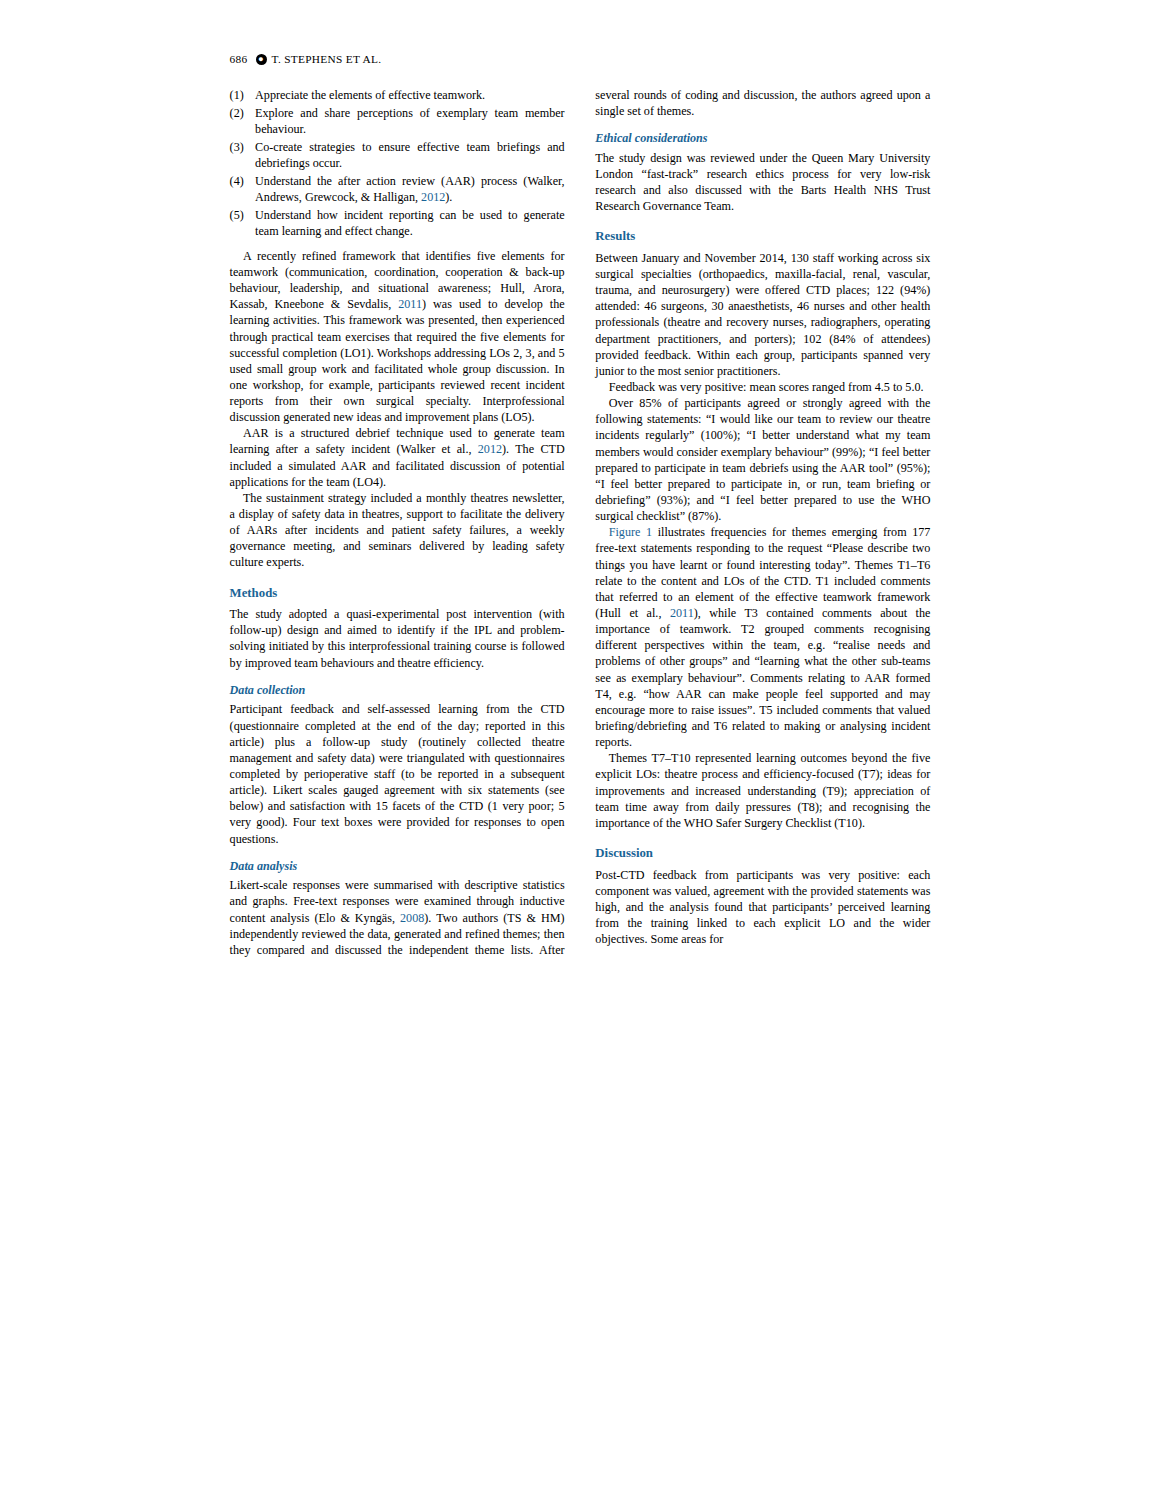686●T. STEPHENS ET AL.
Appreciate the elements of effective teamwork.
Explore and share perceptions of exemplary team member behaviour.
Co-create strategies to ensure effective team briefings and debriefings occur.
Understand the after action review (AAR) process (Walker, Andrews, Grewcock, & Halligan, 2012).
Understand how incident reporting can be used to generate team learning and effect change.
A recently refined framework that identifies five elements for teamwork (communication, coordination, cooperation & back-up behaviour, leadership, and situational awareness; Hull, Arora, Kassab, Kneebone & Sevdalis, 2011) was used to develop the learning activities. This framework was presented, then experienced through practical team exercises that required the five elements for successful completion (LO1). Workshops addressing LOs 2, 3, and 5 used small group work and facilitated whole group discussion. In one workshop, for example, participants reviewed recent incident reports from their own surgical specialty. Interprofessional discussion generated new ideas and improvement plans (LO5).
AAR is a structured debrief technique used to generate team learning after a safety incident (Walker et al., 2012). The CTD included a simulated AAR and facilitated discussion of potential applications for the team (LO4).
The sustainment strategy included a monthly theatres newsletter, a display of safety data in theatres, support to facilitate the delivery of AARs after incidents and patient safety failures, a weekly governance meeting, and seminars delivered by leading safety culture experts.
Methods
The study adopted a quasi-experimental post intervention (with follow-up) design and aimed to identify if the IPL and problem-solving initiated by this interprofessional training course is followed by improved team behaviours and theatre efficiency.
Data collection
Participant feedback and self-assessed learning from the CTD (questionnaire completed at the end of the day; reported in this article) plus a follow-up study (routinely collected theatre management and safety data) were triangulated with questionnaires completed by perioperative staff (to be reported in a subsequent article). Likert scales gauged agreement with six statements (see below) and satisfaction with 15 facets of the CTD (1 very poor; 5 very good). Four text boxes were provided for responses to open questions.
Data analysis
Likert-scale responses were summarised with descriptive statistics and graphs. Free-text responses were examined through inductive content analysis (Elo & Kyngäs, 2008). Two authors (TS & HM) independently reviewed the data, generated and refined themes; then they compared and discussed the independent theme lists. After several rounds of coding and discussion, the authors agreed upon a single set of themes.
Ethical considerations
The study design was reviewed under the Queen Mary University London “fast-track” research ethics process for very low-risk research and also discussed with the Barts Health NHS Trust Research Governance Team.
Results
Between January and November 2014, 130 staff working across six surgical specialties (orthopaedics, maxilla-facial, renal, vascular, trauma, and neurosurgery) were offered CTD places; 122 (94%) attended: 46 surgeons, 30 anaesthetists, 46 nurses and other health professionals (theatre and recovery nurses, radiographers, operating department practitioners, and porters); 102 (84% of attendees) provided feedback. Within each group, participants spanned very junior to the most senior practitioners.
Feedback was very positive: mean scores ranged from 4.5 to 5.0.
Over 85% of participants agreed or strongly agreed with the following statements: “I would like our team to review our theatre incidents regularly” (100%); “I better understand what my team members would consider exemplary behaviour” (99%); “I feel better prepared to participate in team debriefs using the AAR tool” (95%); “I feel better prepared to participate in, or run, team briefing or debriefing” (93%); and “I feel better prepared to use the WHO surgical checklist” (87%).
Figure 1 illustrates frequencies for themes emerging from 177 free-text statements responding to the request “Please describe two things you have learnt or found interesting today”. Themes T1–T6 relate to the content and LOs of the CTD. T1 included comments that referred to an element of the effective teamwork framework (Hull et al., 2011), while T3 contained comments about the importance of teamwork. T2 grouped comments recognising different perspectives within the team, e.g. “realise needs and problems of other groups” and “learning what the other sub-teams see as exemplary behaviour”. Comments relating to AAR formed T4, e.g. “how AAR can make people feel supported and may encourage more to raise issues”. T5 included comments that valued briefing/debriefing and T6 related to making or analysing incident reports.
Themes T7–T10 represented learning outcomes beyond the five explicit LOs: theatre process and efficiency-focused (T7); ideas for improvements and increased understanding (T9); appreciation of team time away from daily pressures (T8); and recognising the importance of the WHO Safer Surgery Checklist (T10).
Discussion
Post-CTD feedback from participants was very positive: each component was valued, agreement with the provided statements was high, and the analysis found that participants’ perceived learning from the training linked to each explicit LO and the wider objectives. Some areas for